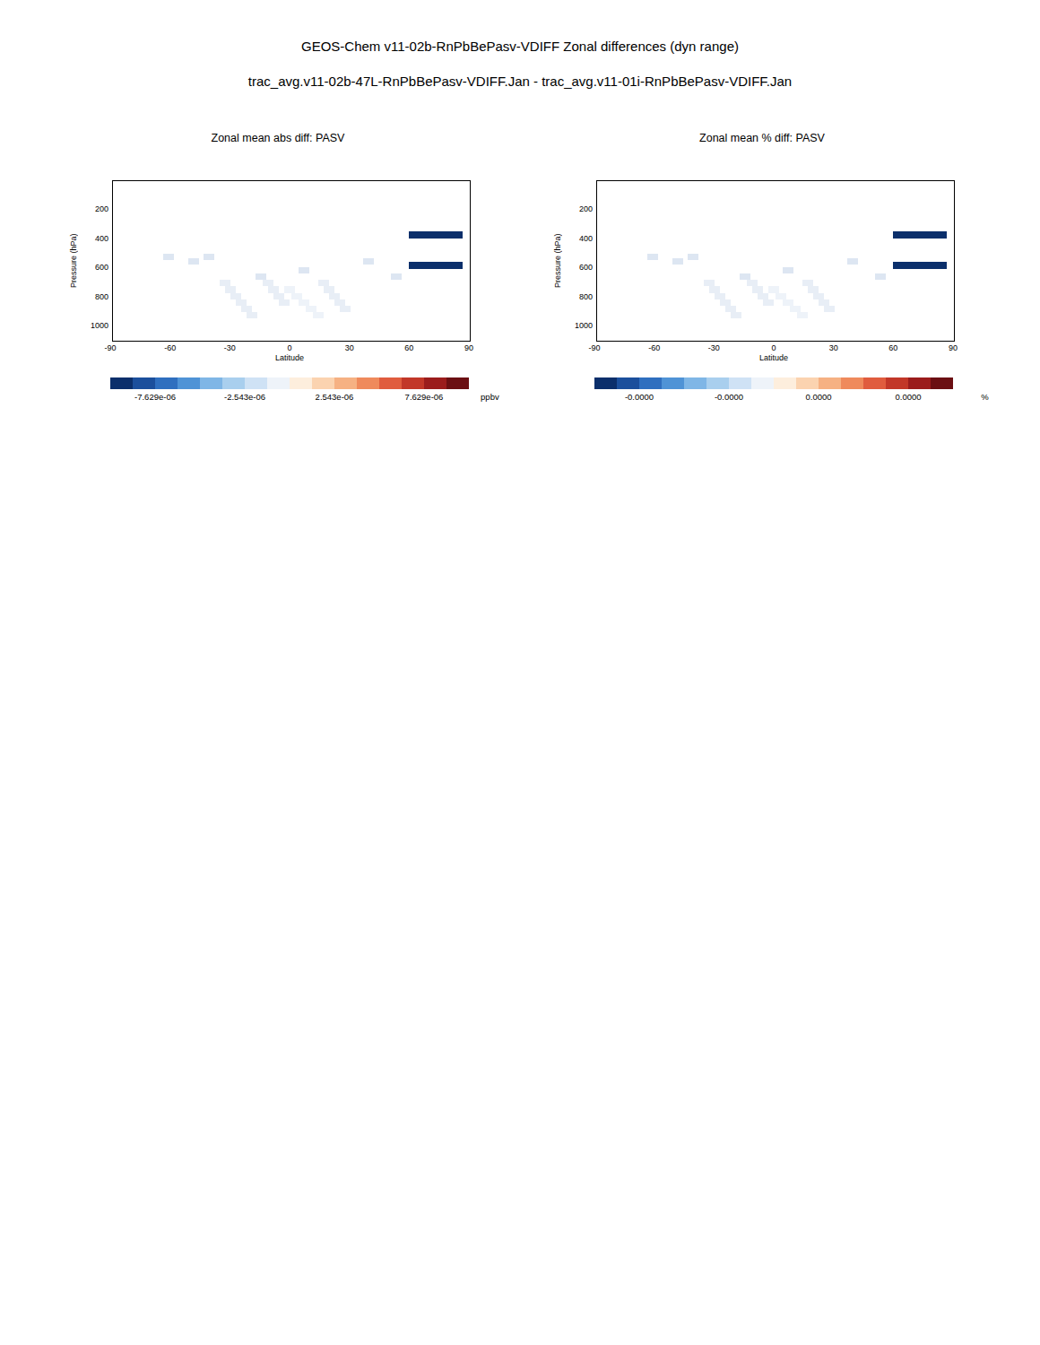GEOS-Chem v11-02b-RnPbBePasv-VDIFF Zonal differences (dyn range)
trac_avg.v11-02b-47L-RnPbBePasv-VDIFF.Jan - trac_avg.v11-01i-RnPbBePasv-VDIFF.Jan
Zonal mean abs diff: PASV
Pressure (hPa)
200
400
600
800
1000
-90
-60
-30
0
30
60
90
Latitude
-7.629e-06 -2.543e-06 2.543e-06 7.629e-06 ppbv
Zonal mean % diff: PASV
Pressure (hPa)
200
400
600
800
1000
-90
-60
-30
0
30
60
90
Latitude
-0.0000 -0.0000 0.0000 0.0000 %